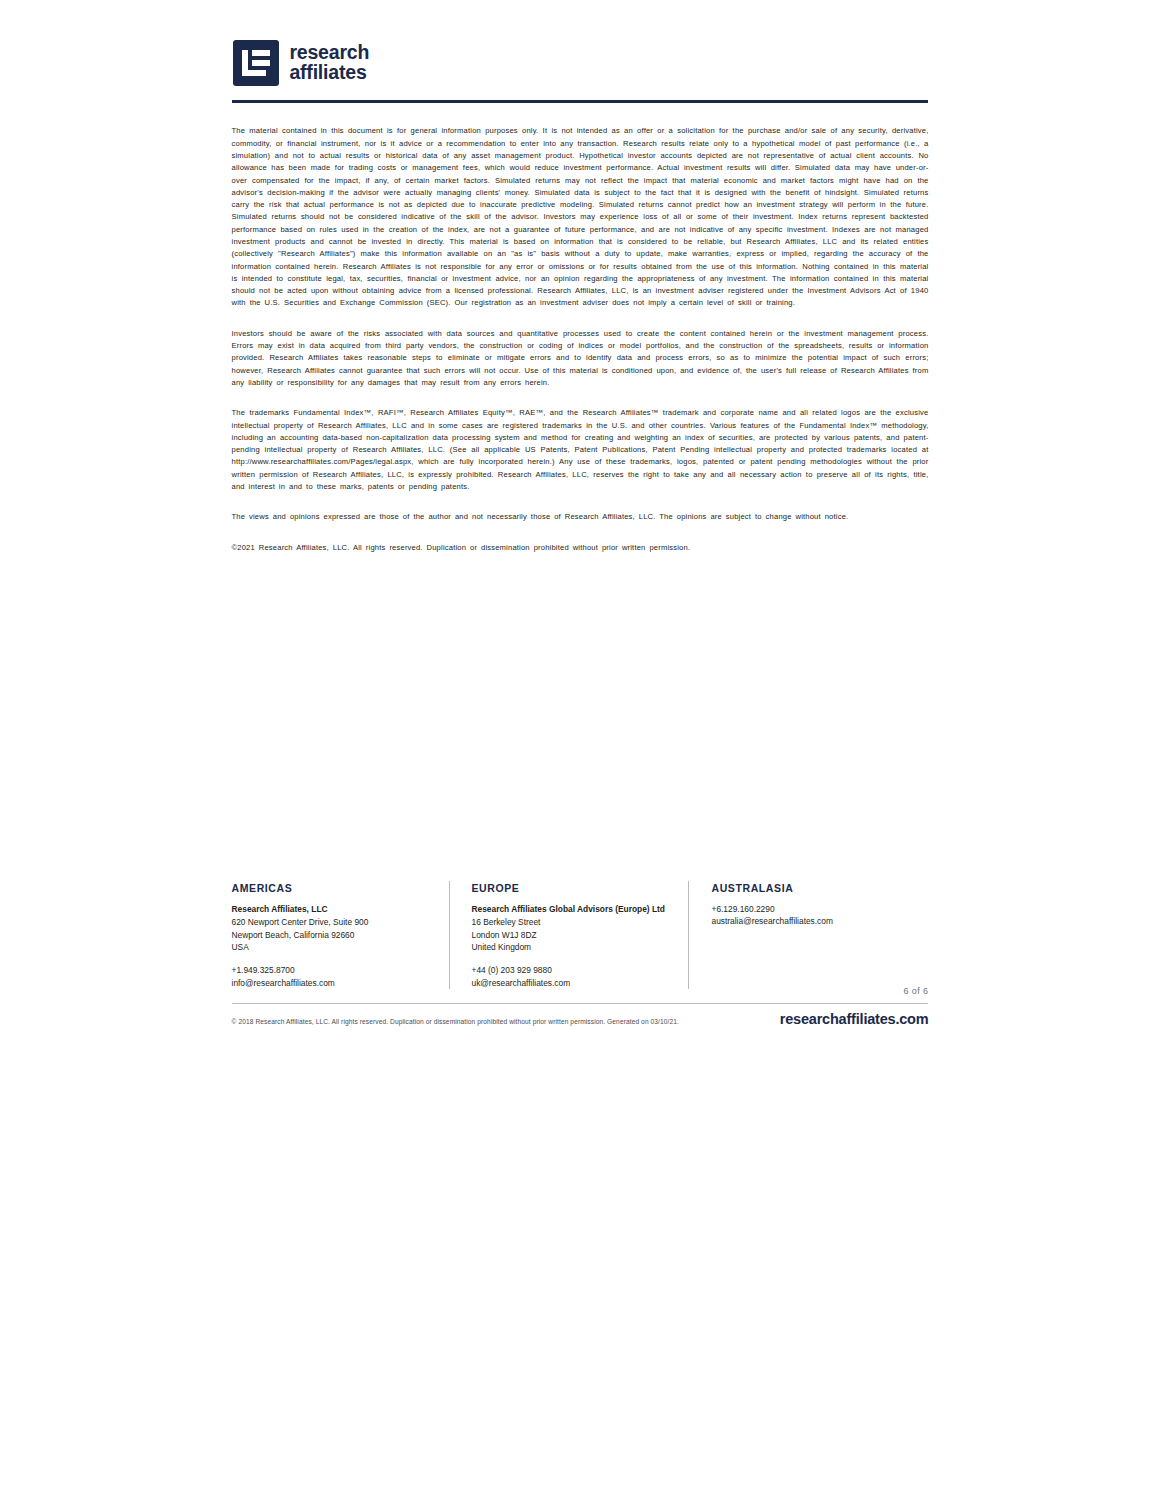research affiliates
The material contained in this document is for general information purposes only. It is not intended as an offer or a solicitation for the purchase and/or sale of any security, derivative, commodity, or financial instrument, nor is it advice or a recommendation to enter into any transaction. Research results relate only to a hypothetical model of past performance (i.e., a simulation) and not to actual results or historical data of any asset management product. Hypothetical investor accounts depicted are not representative of actual client accounts. No allowance has been made for trading costs or management fees, which would reduce investment performance. Actual investment results will differ. Simulated data may have under-or-over compensated for the impact, if any, of certain market factors. Simulated returns may not reflect the impact that material economic and market factors might have had on the advisor's decision-making if the advisor were actually managing clients' money. Simulated data is subject to the fact that it is designed with the benefit of hindsight. Simulated returns carry the risk that actual performance is not as depicted due to inaccurate predictive modeling. Simulated returns cannot predict how an investment strategy will perform in the future. Simulated returns should not be considered indicative of the skill of the advisor. Investors may experience loss of all or some of their investment. Index returns represent backtested performance based on rules used in the creation of the index, are not a guarantee of future performance, and are not indicative of any specific investment. Indexes are not managed investment products and cannot be invested in directly. This material is based on information that is considered to be reliable, but Research Affiliates, LLC and its related entities (collectively "Research Affiliates") make this information available on an "as is" basis without a duty to update, make warranties, express or implied, regarding the accuracy of the information contained herein. Research Affiliates is not responsible for any error or omissions or for results obtained from the use of this information. Nothing contained in this material is intended to constitute legal, tax, securities, financial or investment advice, nor an opinion regarding the appropriateness of any investment. The information contained in this material should not be acted upon without obtaining advice from a licensed professional. Research Affiliates, LLC, is an investment adviser registered under the Investment Advisors Act of 1940 with the U.S. Securities and Exchange Commission (SEC). Our registration as an investment adviser does not imply a certain level of skill or training.
Investors should be aware of the risks associated with data sources and quantitative processes used to create the content contained herein or the investment management process. Errors may exist in data acquired from third party vendors, the construction or coding of indices or model portfolios, and the construction of the spreadsheets, results or information provided. Research Affiliates takes reasonable steps to eliminate or mitigate errors and to identify data and process errors, so as to minimize the potential impact of such errors; however, Research Affiliates cannot guarantee that such errors will not occur. Use of this material is conditioned upon, and evidence of, the user's full release of Research Affiliates from any liability or responsibility for any damages that may result from any errors herein.
The trademarks Fundamental Index™, RAFI™, Research Affiliates Equity™, RAE™, and the Research Affiliates™ trademark and corporate name and all related logos are the exclusive intellectual property of Research Affiliates, LLC and in some cases are registered trademarks in the U.S. and other countries. Various features of the Fundamental Index™ methodology, including an accounting data-based non-capitalization data processing system and method for creating and weighting an index of securities, are protected by various patents, and patent-pending intellectual property of Research Affiliates, LLC. (See all applicable US Patents, Patent Publications, Patent Pending intellectual property and protected trademarks located at http://www.researchaffiliates.com/Pages/legal.aspx, which are fully incorporated herein.) Any use of these trademarks, logos, patented or patent pending methodologies without the prior written permission of Research Affiliates, LLC, is expressly prohibited. Research Affiliates, LLC, reserves the right to take any and all necessary action to preserve all of its rights, title, and interest in and to these marks, patents or pending patents.
The views and opinions expressed are those of the author and not necessarily those of Research Affiliates, LLC. The opinions are subject to change without notice.
©2021 Research Affiliates, LLC. All rights reserved. Duplication or dissemination prohibited without prior written permission.
Americas
Research Affiliates, LLC
620 Newport Center Drive, Suite 900
Newport Beach, California 92660
USA
+1.949.325.8700
info@researchaffiliates.com
Europe
Research Affiliates Global Advisors (Europe) Ltd
16 Berkeley Street
London W1J 8DZ
United Kingdom
+44 (0) 203 929 9880
uk@researchaffiliates.com
Australasia
+6.129.160.2290
australia@researchaffiliates.com
© 2018 Research Affiliates, LLC. All rights reserved. Duplication or dissemination prohibited without prior written permission. Generated on 03/10/21.
researchaffiliates.com
6 of 6